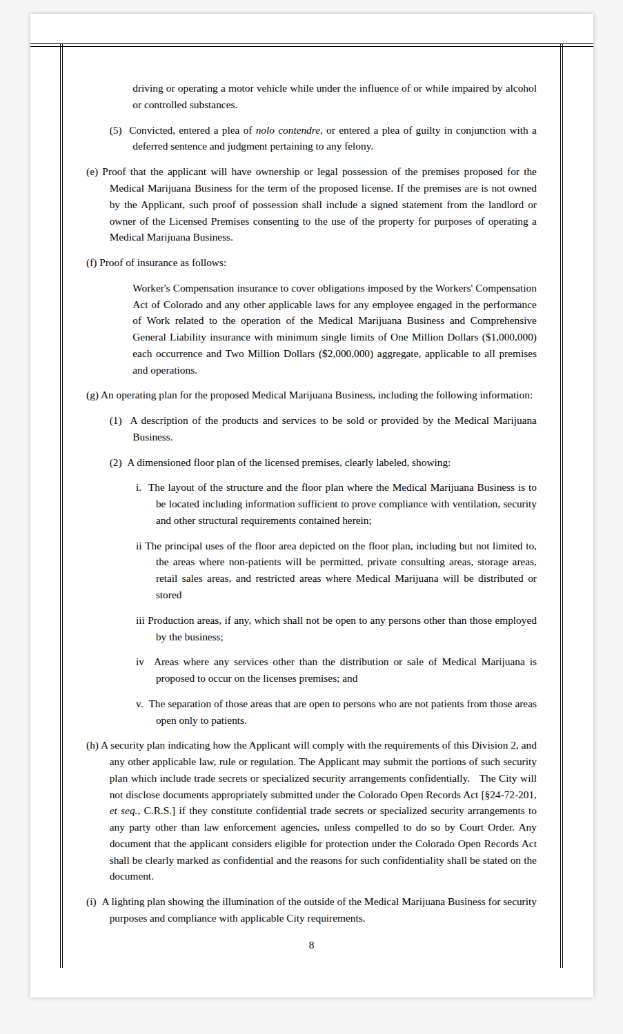driving or operating a motor vehicle while under the influence of or while impaired by alcohol or controlled substances.
(5) Convicted, entered a plea of nolo contendre, or entered a plea of guilty in conjunction with a deferred sentence and judgment pertaining to any felony.
(e) Proof that the applicant will have ownership or legal possession of the premises proposed for the Medical Marijuana Business for the term of the proposed license. If the premises are is not owned by the Applicant, such proof of possession shall include a signed statement from the landlord or owner of the Licensed Premises consenting to the use of the property for purposes of operating a Medical Marijuana Business.
(f) Proof of insurance as follows:
Worker's Compensation insurance to cover obligations imposed by the Workers' Compensation Act of Colorado and any other applicable laws for any employee engaged in the performance of Work related to the operation of the Medical Marijuana Business and Comprehensive General Liability insurance with minimum single limits of One Million Dollars ($1,000,000) each occurrence and Two Million Dollars ($2,000,000) aggregate, applicable to all premises and operations.
(g) An operating plan for the proposed Medical Marijuana Business, including the following information:
(1) A description of the products and services to be sold or provided by the Medical Marijuana Business.
(2) A dimensioned floor plan of the licensed premises, clearly labeled, showing:
i. The layout of the structure and the floor plan where the Medical Marijuana Business is to be located including information sufficient to prove compliance with ventilation, security and other structural requirements contained herein;
ii The principal uses of the floor area depicted on the floor plan, including but not limited to, the areas where non-patients will be permitted, private consulting areas, storage areas, retail sales areas, and restricted areas where Medical Marijuana will be distributed or stored
iii Production areas, if any, which shall not be open to any persons other than those employed by the business;
iv Areas where any services other than the distribution or sale of Medical Marijuana is proposed to occur on the licenses premises; and
v. The separation of those areas that are open to persons who are not patients from those areas open only to patients.
(h) A security plan indicating how the Applicant will comply with the requirements of this Division 2, and any other applicable law, rule or regulation. The Applicant may submit the portions of such security plan which include trade secrets or specialized security arrangements confidentially. The City will not disclose documents appropriately submitted under the Colorado Open Records Act [§24-72-201, et seq., C.R.S.] if they constitute confidential trade secrets or specialized security arrangements to any party other than law enforcement agencies, unless compelled to do so by Court Order. Any document that the applicant considers eligible for protection under the Colorado Open Records Act shall be clearly marked as confidential and the reasons for such confidentiality shall be stated on the document.
(i) A lighting plan showing the illumination of the outside of the Medical Marijuana Business for security purposes and compliance with applicable City requirements.
8